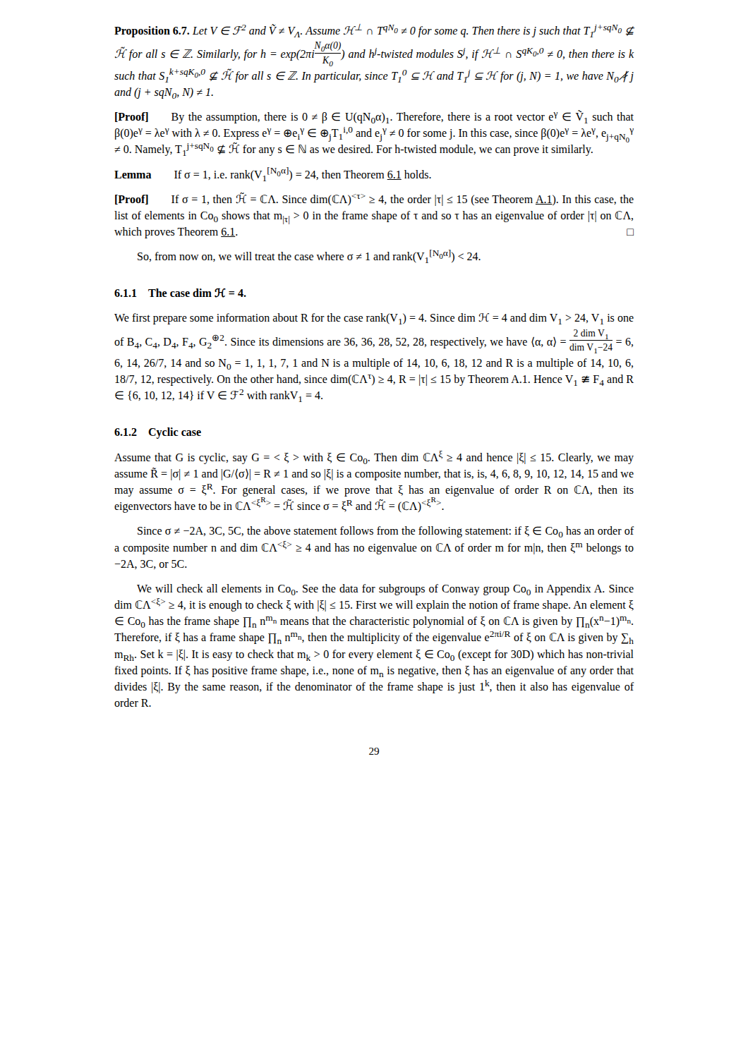Proposition 6.7. Let V ∈ ℱ2 and Ṽ ≠ VΛ. Assume ℋ⊥ ∩ TqN0 ≠ 0 for some q. Then there is j such that T1j+sqN0 ⊈ ℋ̃ for all s ∈ ℤ. Similarly, for h = exp(2πiN0α(0) K0) and hj-twisted modules Sj, if ℋ⊥ ∩ SqK0,0 ≠ 0, then there is k such that S1k+sqK0,0 ⊈ ℋ̃ for all s ∈ ℤ. In particular, since T10 ⊆ ℋ and T1j ⊆ ℋ for (j, N) = 1, we have N0 ∤̸ j and (j + sqN0, N) ≠ 1.
[Proof]  By the assumption, there is 0 ≠ β ∈ U(qN0α)1. Therefore, there is a root vector eγ ∈ Ṽ1 such that β(0)eγ = λeγ with λ ≠ 0. Express eγ = ⊕eiγ ∈ ⊕jT1i,0 and ejγ ≠ 0 for some j. In this case, since β(0)eγ = λeγ, ej+qN0γ ≠ 0. Namely, T1j+sqN0 ⊈ ℋ̃ for any s ∈ ℕ as we desired. For h-twisted module, we can prove it similarly.
Lemma  If σ = 1, i.e. rank(V1[N0α]) = 24, then Theorem 6.1 holds.
[Proof]  If σ = 1, then ℋ̃ = ℂΛ. Since dim(ℂΛ)<τ> ≥ 4, the order |τ| ≤ 15 (see Theorem A.1). In this case, the list of elements in Co0 shows that m|τ| > 0 in the frame shape of τ and so τ has an eigenvalue of order |τ| on ℂΛ, which proves Theorem 6.1.□
So, from now on, we will treat the case where σ ≠ 1 and rank(V1[N0α]) < 24.
6.1.1 The case dim ℋ = 4.
We first prepare some information about R for the case rank(V1) = 4. Since dim ℋ = 4 and dim V1 > 24, V1 is one of B4, C4, D4, F4, G2⊕2. Since its dimensions are 36, 36, 28, 52, 28, respectively, we have ⟨α, α⟩ = 2 dim V1 dim V1−24 = 6, 6, 14, 26/7, 14 and so N0 = 1, 1, 1, 7, 1 and N is a multiple of 14, 10, 6, 18, 12 and R is a multiple of 14, 10, 6, 18/7, 12, respectively. On the other hand, since dim(ℂΛτ) ≥ 4, R = |τ| ≤ 15 by Theorem A.1. Hence V1 ≇ F4 and R ∈ {6, 10, 12, 14} if V ∈ ℱ2 with rankV1 = 4.
6.1.2 Cyclic case
Assume that G is cyclic, say G = < ξ > with ξ ∈ Co0. Then dim ℂΛξ ≥ 4 and hence |ξ| ≤ 15. Clearly, we may assume R̃ = |σ| ≠ 1 and |G/⟨σ⟩| = R ≠ 1 and so |ξ| is a composite number, that is, is, 4, 6, 8, 9, 10, 12, 14, 15 and we may assume σ = ξR. For general cases, if we prove that ξ has an eigenvalue of order R on ℂΛ, then its eigenvectors have to be in ℂΛ<ξR> = ℋ̃ since σ = ξR and ℋ̃ = (ℂΛ)<ξR>.
Since σ ≠ −2A, 3C, 5C, the above statement follows from the following statement: if ξ ∈ Co0 has an order of a composite number n and dim ℂΛ<ξ> ≥ 4 and has no eigenvalue on ℂΛ of order m for m|n, then ξm belongs to −2A, 3C, or 5C.
We will check all elements in Co0. See the data for subgroups of Conway group Co0 in Appendix A. Since dim ℂΛ<ξ> ≥ 4, it is enough to check ξ with |ξ| ≤ 15. First we will explain the notion of frame shape. An element ξ ∈ Co0 has the frame shape ∏n nmn means that the characteristic polynomial of ξ on ℂΛ is given by ∏n(xn−1)mn. Therefore, if ξ has a frame shape ∏n nmn, then the multiplicity of the eigenvalue e2πi/R of ξ on ℂΛ is given by ∑h mRh. Set k = |ξ|. It is easy to check that mk > 0 for every element ξ ∈ Co0 (except for 30D) which has non-trivial fixed points. If ξ has positive frame shape, i.e., none of mn is negative, then ξ has an eigenvalue of any order that divides |ξ|. By the same reason, if the denominator of the frame shape is just 1k, then it also has eigenvalue of order R.
29